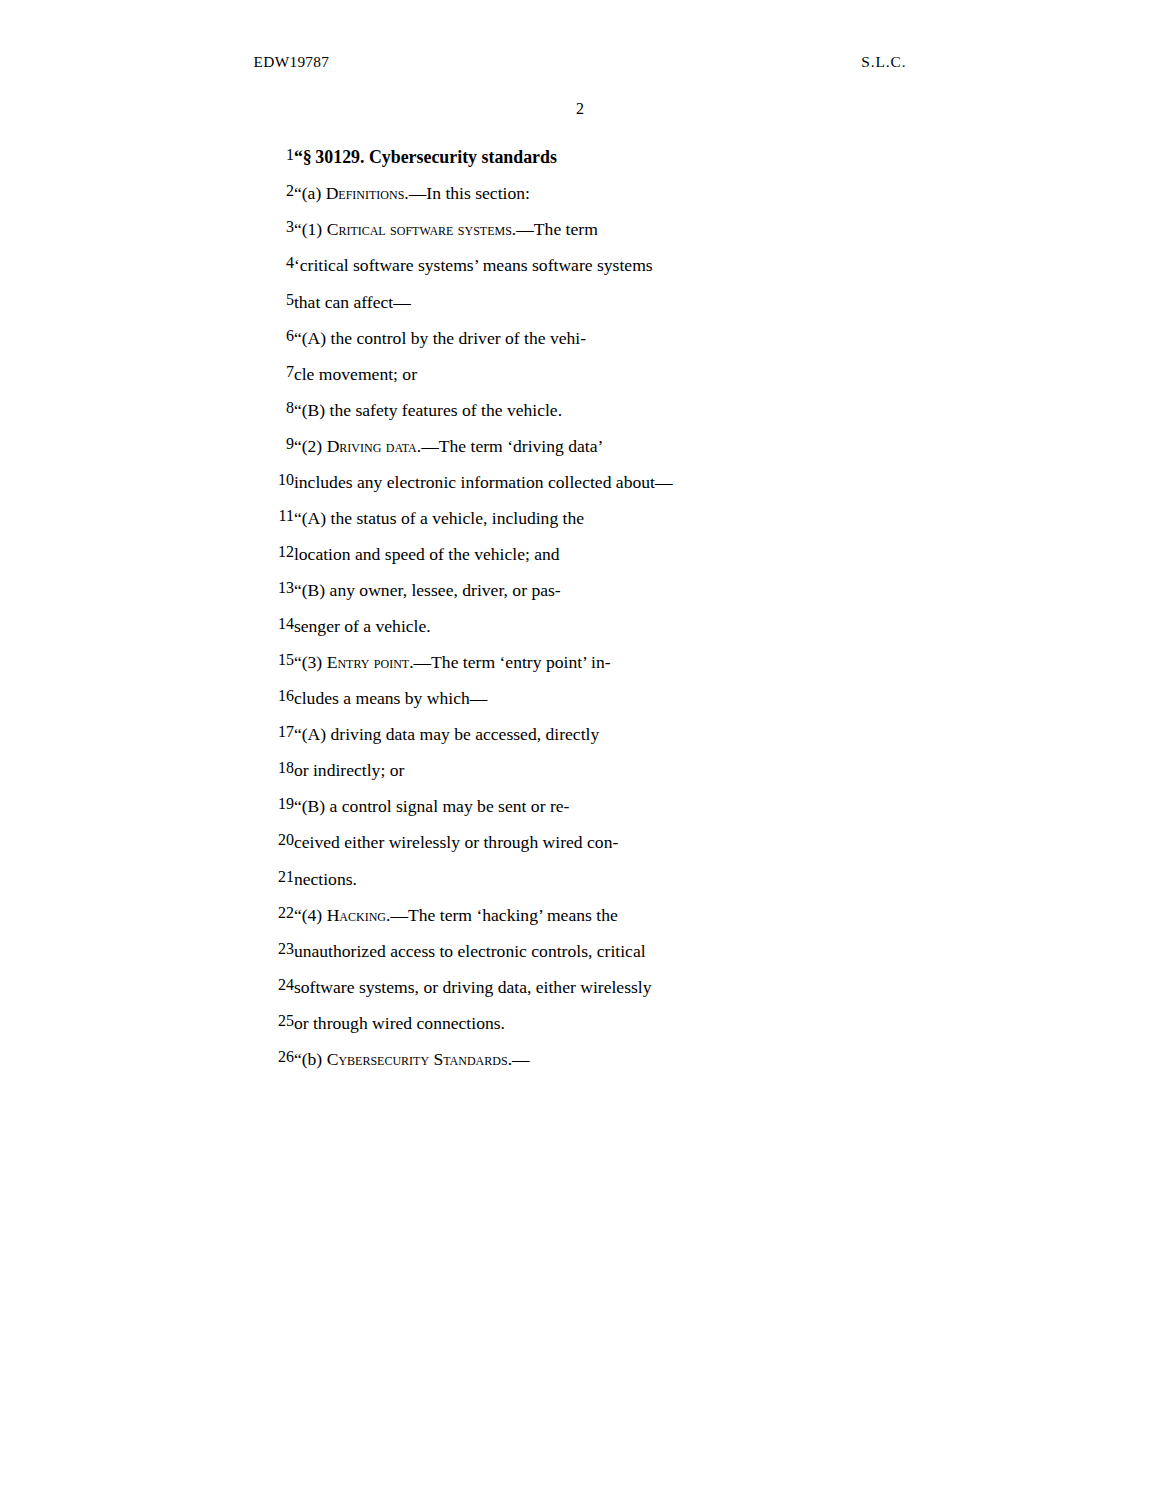EDW19787 S.L.C.
2
| 1 | “§ 30129. Cybersecurity standards |
| 2 | “(a) Definitions .—In this section: |
| 3 | “(1) Critical software systems .—The term |
| 4 | ‘critical software systems’ means software systems |
| 5 | that can affect— |
| 6 | “(A) the control by the driver of the vehi- |
| 7 | cle movement; or |
| 8 | “(B) the safety features of the vehicle. |
| 9 | “(2) Driving data .—The term ‘driving data’ |
| 10 | includes any electronic information collected about— |
| 11 | “(A) the status of a vehicle, including the |
| 12 | location and speed of the vehicle; and |
| 13 | “(B) any owner, lessee, driver, or pas- |
| 14 | senger of a vehicle. |
| 15 | “(3) Entry point .—The term ‘entry point’ in- |
| 16 | cludes a means by which— |
| 17 | “(A) driving data may be accessed, directly |
| 18 | or indirectly; or |
| 19 | “(B) a control signal may be sent or re- |
| 20 | ceived either wirelessly or through wired con- |
| 21 | nections. |
| 22 | “(4) Hacking .—The term ‘hacking’ means the |
| 23 | unauthorized access to electronic controls, critical |
| 24 | software systems, or driving data, either wirelessly |
| 25 | or through wired connections. |
| 26 | “(b) Cybersecurity Standards .— |